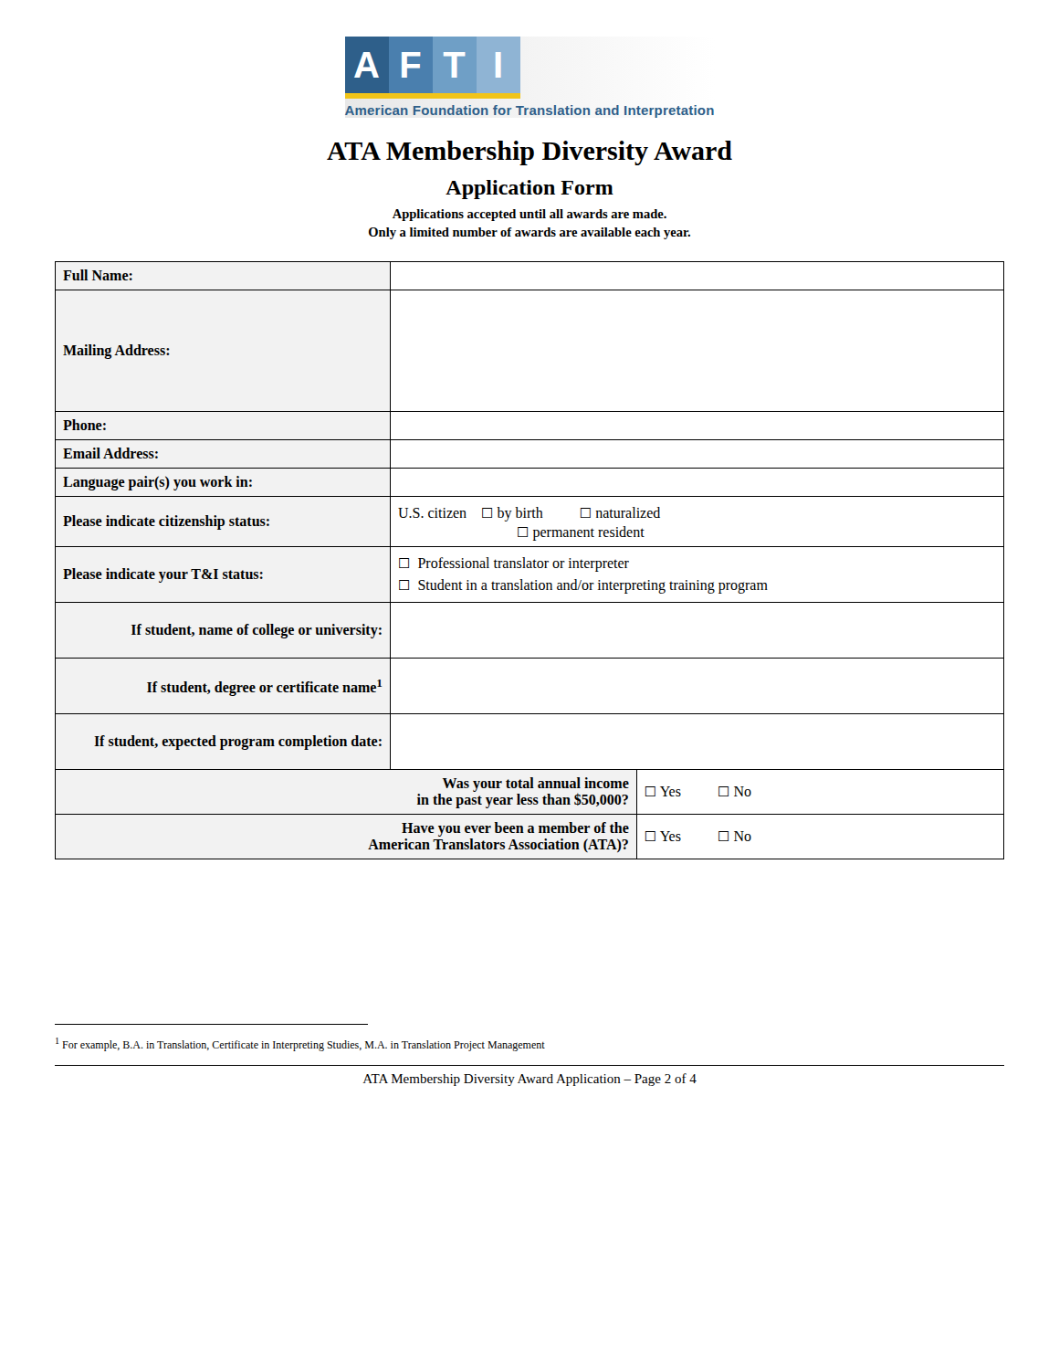AFTI
American Foundation for Translation and Interpretation
ATA Membership Diversity Award
Application Form
Applications accepted until all awards are made.
Only a limited number of awards are available each year.
| Full Name: | |
| Mailing Address: | |
| Phone: | |
| Email Address: | |
| Language pair(s) you work in: | |
| Please indicate citizenship status: | U.S. citizen ☐ by birth ☐ naturalized ☐ permanent resident |
| Please indicate your T&I status: | ☐ Professional translator or interpreter ☐ Student in a translation and/or interpreting training program |
| If student, name of college or university: | |
| If student, degree or certificate name 1 | |
| If student, expected program completion date: | |
| Was your total annual income in the past year less than $50,000? | ☐ Yes ☐ No |
| Have you ever been a member of the American Translators Association (ATA)? | ☐ Yes ☐ No |
1 For example, B.A. in Translation, Certificate in Interpreting Studies, M.A. in Translation Project Management
ATA Membership Diversity Award Application – Page 2 of 4